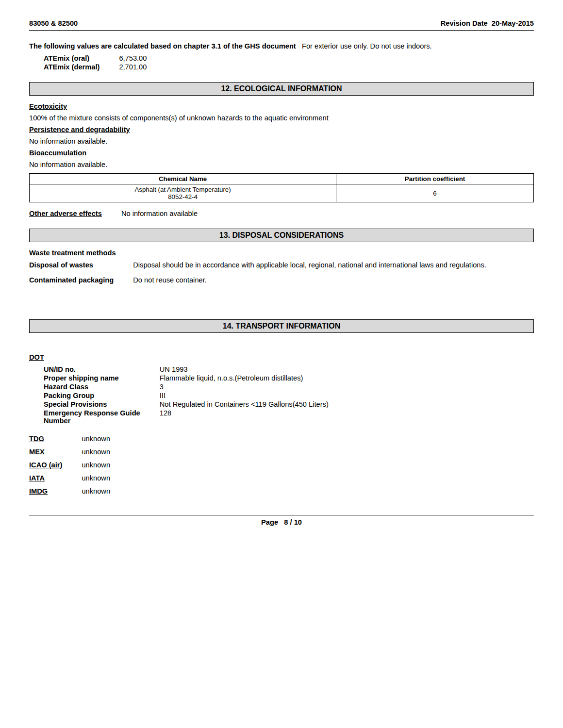83050 & 82500 Revision Date 20-May-2015
The following values are calculated based on chapter 3.1 of the GHS document For exterior use only. Do not use indoors.
| ATEmix (oral) | 6,753.00 |
| ATEmix (dermal) | 2,701.00 |
12. ECOLOGICAL INFORMATION
Ecotoxicity
100% of the mixture consists of components(s) of unknown hazards to the aquatic environment
Persistence and degradability
No information available.
Bioaccumulation
No information available.
| Chemical Name | Partition coefficient |
| --- | --- |
| Asphalt (at Ambient Temperature) 8052-42-4 | 6 |
| Other adverse effects | No information available |
13. DISPOSAL CONSIDERATIONS
Waste treatment methods
| Disposal of wastes | Disposal should be in accordance with applicable local, regional, national and international laws and regulations. |
| Contaminated packaging | Do not reuse container. |
14. TRANSPORT INFORMATION
DOT
| UN/ID no. | UN 1993 |
| Proper shipping name | Flammable liquid, n.o.s.(Petroleum distillates) |
| Hazard Class | 3 |
| Packing Group | III |
| Special Provisions | Not Regulated in Containers <119 Gallons(450 Liters) |
| Emergency Response Guide Number | 128 |
| TDG | unknown |
| MEX | unknown |
| ICAO (air) | unknown |
| IATA | unknown |
| IMDG | unknown |
Page 8 / 10